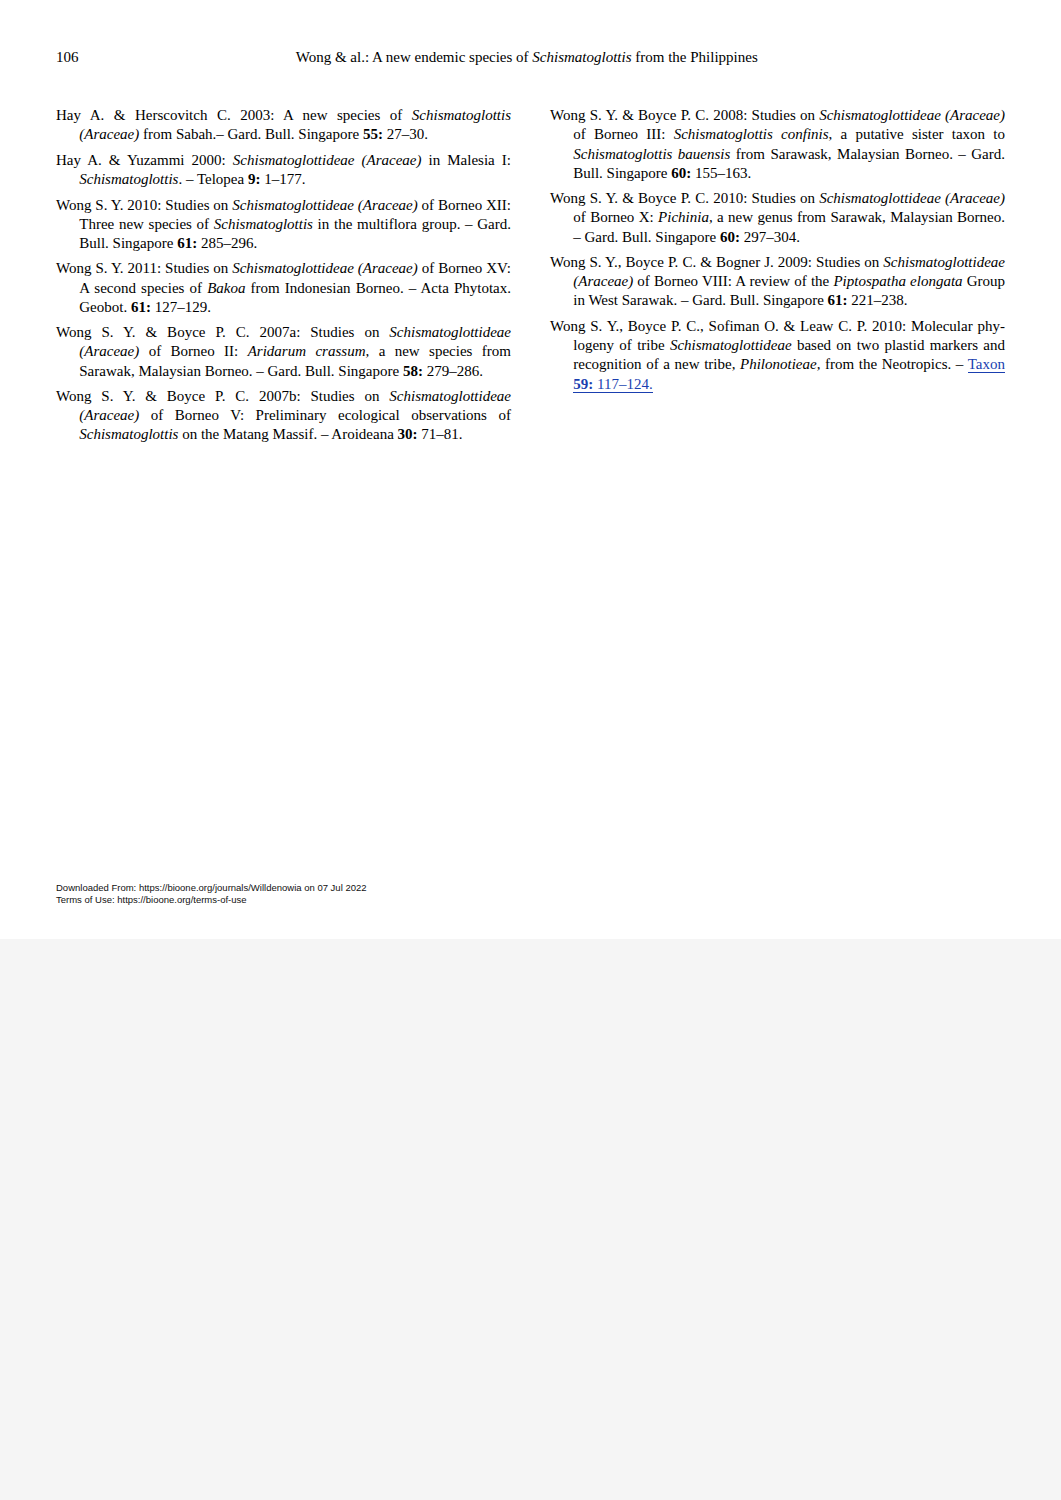106
Wong & al.: A new endemic species of Schismatoglottis from the Philippines
Hay A. & Herscovitch C. 2003: A new species of Schismatoglottis (Araceae) from Sabah.– Gard. Bull. Singapore 55: 27–30.
Hay A. & Yuzammi 2000: Schismatoglottideae (Araceae) in Malesia I: Schismatoglottis. – Telopea 9: 1–177.
Wong S. Y. 2010: Studies on Schismatoglottideae (Araceae) of Borneo XII: Three new species of Schismatoglottis in the multiflora group. – Gard. Bull. Singapore 61: 285–296.
Wong S. Y. 2011: Studies on Schismatoglottideae (Araceae) of Borneo XV: A second species of Bakoa from Indonesian Borneo. – Acta Phytotax. Geobot. 61: 127–129.
Wong S. Y. & Boyce P. C. 2007a: Studies on Schismatoglottideae (Araceae) of Borneo II: Aridarum crassum, a new species from Sarawak, Malaysian Borneo. – Gard. Bull. Singapore 58: 279–286.
Wong S. Y. & Boyce P. C. 2007b: Studies on Schismatoglottideae (Araceae) of Borneo V: Preliminary ecological observations of Schismatoglottis on the Matang Massif. – Aroideana 30: 71–81.
Wong S. Y. & Boyce P. C. 2008: Studies on Schismatoglottideae (Araceae) of Borneo III: Schismatoglottis confinis, a putative sister taxon to Schismatoglottis bauensis from Sarawask, Malaysian Borneo. – Gard. Bull. Singapore 60: 155–163.
Wong S. Y. & Boyce P. C. 2010: Studies on Schismatoglottideae (Araceae) of Borneo X: Pichinia, a new genus from Sarawak, Malaysian Borneo. – Gard. Bull. Singapore 60: 297–304.
Wong S. Y., Boyce P. C. & Bogner J. 2009: Studies on Schismatoglottideae (Araceae) of Borneo VIII: A review of the Piptospatha elongata Group in West Sarawak. – Gard. Bull. Singapore 61: 221–238.
Wong S. Y., Boyce P. C., Sofiman O. & Leaw C. P. 2010: Molecular phylogeny of tribe Schismatoglottideae based on two plastid markers and recognition of a new tribe, Philonotieae, from the Neotropics. – Taxon 59: 117–124.
Downloaded From: https://bioone.org/journals/Willdenowia on 07 Jul 2022
Terms of Use: https://bioone.org/terms-of-use